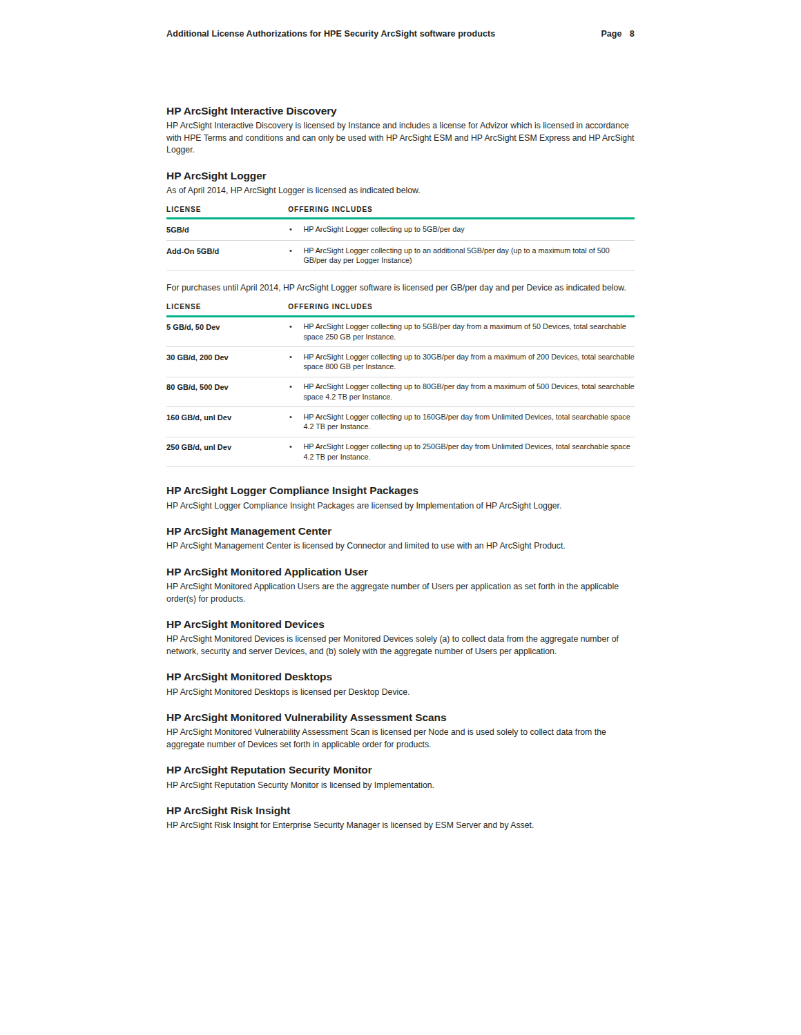Additional License Authorizations for HPE Security ArcSight software products
Page8
HP ArcSight Interactive Discovery
HP ArcSight Interactive Discovery is licensed by Instance and includes a license for Advizor which is licensed in accordance with HPE Terms and conditions and can only be used with HP ArcSight ESM and HP ArcSight ESM Express and HP ArcSight Logger.
HP ArcSight Logger
As of April 2014, HP ArcSight Logger is licensed as indicated below.
| LICENSE | OFFERING INCLUDES |
| --- | --- |
| 5GB/d | • HP ArcSight Logger collecting up to 5GB/per day |
| Add-On 5GB/d | • HP ArcSight Logger collecting up to an additional 5GB/per day (up to a maximum total of 500 GB/per day per Logger Instance) |
For purchases until April 2014, HP ArcSight Logger software is licensed per GB/per day and per Device as indicated below.
| LICENSE | OFFERING INCLUDES |
| --- | --- |
| 5 GB/d, 50 Dev | • HP ArcSight Logger collecting up to 5GB/per day from a maximum of 50 Devices, total searchable space 250 GB per Instance. |
| 30 GB/d, 200 Dev | • HP ArcSight Logger collecting up to 30GB/per day from a maximum of 200 Devices, total searchable space 800 GB per Instance. |
| 80 GB/d, 500 Dev | • HP ArcSight Logger collecting up to 80GB/per day from a maximum of 500 Devices, total searchable space 4.2 TB per Instance. |
| 160 GB/d, unl Dev | • HP ArcSight Logger collecting up to 160GB/per day from Unlimited Devices, total searchable space 4.2 TB per Instance. |
| 250 GB/d, unl Dev | • HP ArcSight Logger collecting up to 250GB/per day from Unlimited Devices, total searchable space 4.2 TB per Instance. |
HP ArcSight Logger Compliance Insight Packages
HP ArcSight Logger Compliance Insight Packages are licensed by Implementation of HP ArcSight Logger.
HP ArcSight Management Center
HP ArcSight Management Center is licensed by Connector and limited to use with an HP ArcSight Product.
HP ArcSight Monitored Application User
HP ArcSight Monitored Application Users are the aggregate number of Users per application as set forth in the applicable order(s) for products.
HP ArcSight Monitored Devices
HP ArcSight Monitored Devices is licensed per Monitored Devices solely (a) to collect data from the aggregate number of network, security and server Devices, and (b) solely with the aggregate number of Users per application.
HP ArcSight Monitored Desktops
HP ArcSight Monitored Desktops is licensed per Desktop Device.
HP ArcSight Monitored Vulnerability Assessment Scans
HP ArcSight Monitored Vulnerability Assessment Scan is licensed per Node and is used solely to collect data from the aggregate number of Devices set forth in applicable order for products.
HP ArcSight Reputation Security Monitor
HP ArcSight Reputation Security Monitor is licensed by Implementation.
HP ArcSight Risk Insight
HP ArcSight Risk Insight for Enterprise Security Manager is licensed by ESM Server and by Asset.